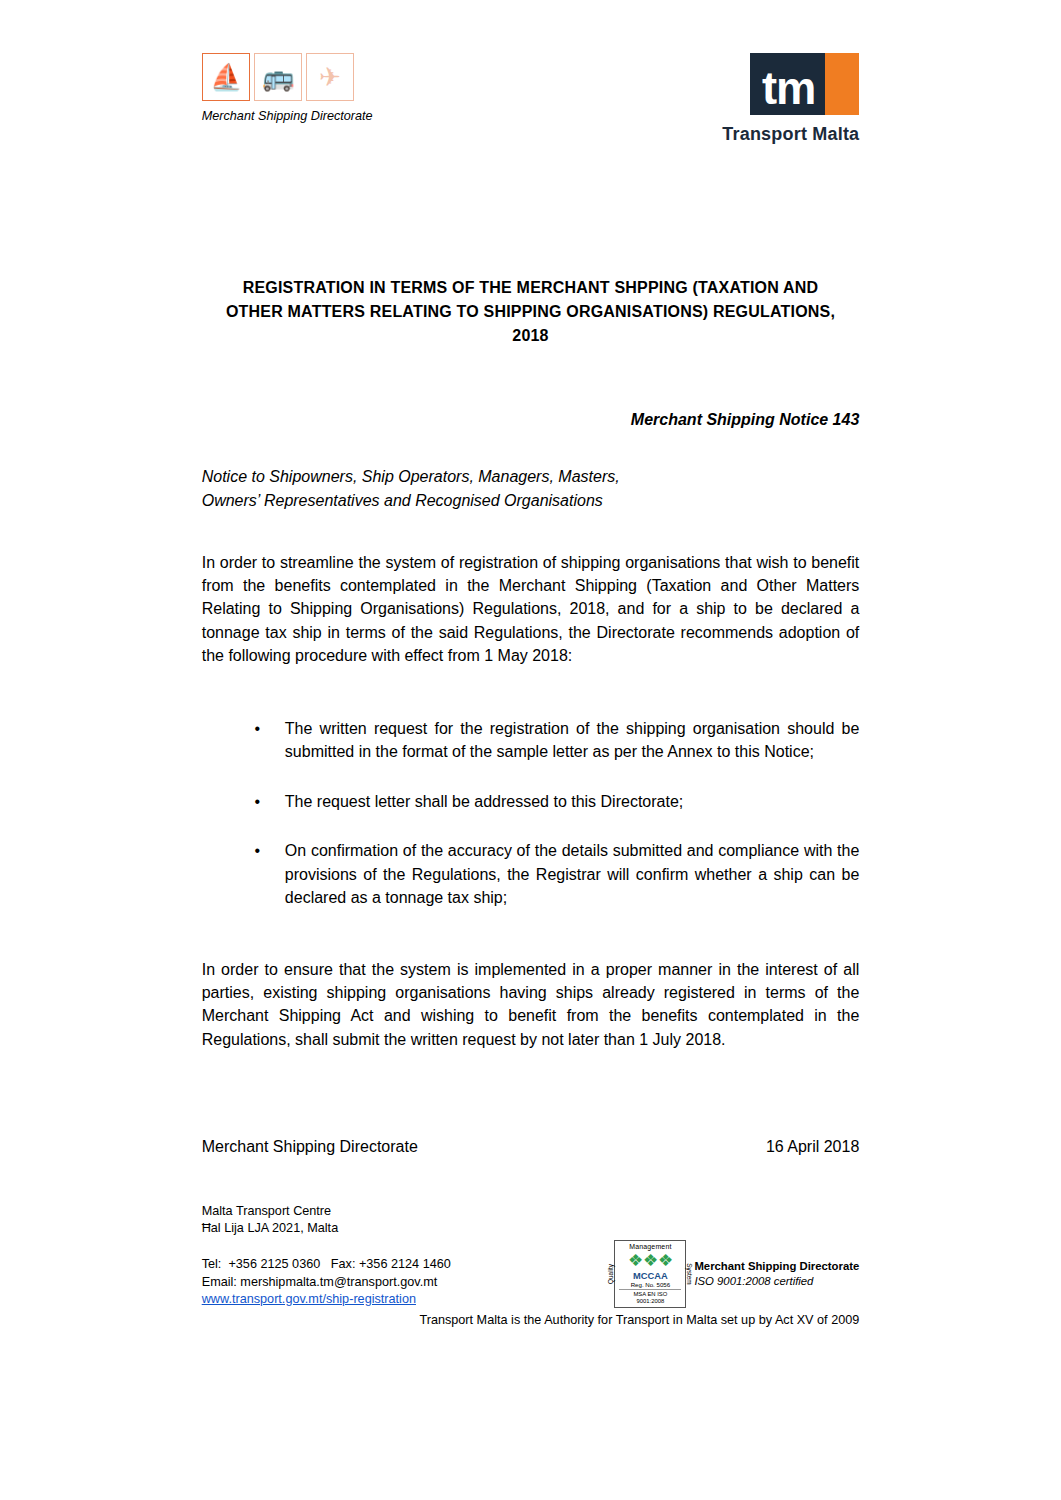⛵
🚌
✈
Merchant Shipping Directorate
tm
Transport Malta
REGISTRATION IN TERMS OF THE MERCHANT SHPPING (TAXATION AND OTHER MATTERS RELATING TO SHIPPING ORGANISATIONS) REGULATIONS, 2018
Merchant Shipping Notice 143
Notice to Shipowners, Ship Operators, Managers, Masters,
Owners’ Representatives and Recognised Organisations
In order to streamline the system of registration of shipping organisations that wish to benefit from the benefits contemplated in the Merchant Shipping (Taxation and Other Matters Relating to Shipping Organisations) Regulations, 2018, and for a ship to be declared a tonnage tax ship in terms of the said Regulations, the Directorate recommends adoption of the following procedure with effect from 1 May 2018:
The written request for the registration of the shipping organisation should be submitted in the format of the sample letter as per the Annex to this Notice;
The request letter shall be addressed to this Directorate;
On confirmation of the accuracy of the details submitted and compliance with the provisions of the Regulations, the Registrar will confirm whether a ship can be declared as a tonnage tax ship;
In order to ensure that the system is implemented in a proper manner in the interest of all parties, existing shipping organisations having ships already registered in terms of the Merchant Shipping Act and wishing to benefit from the benefits contemplated in the Regulations, shall submit the written request by not later than 1 July 2018.
Merchant Shipping Directorate
16 April 2018
Malta Transport Centre
Ħal Lija LJA 2021, Malta
Tel: +356 2125 0360 Fax: +356 2124 1460
Email: mershipmalta.tm@transport.gov.mt
www.transport.gov.mt/ship-registration
Quality
System
Management
❖❖❖
MCCAA
Reg. No. 5056
MSA EN ISO 9001:2008
Merchant Shipping Directorate
ISO 9001:2008 certified
Transport Malta is the Authority for Transport in Malta set up by Act XV of 2009